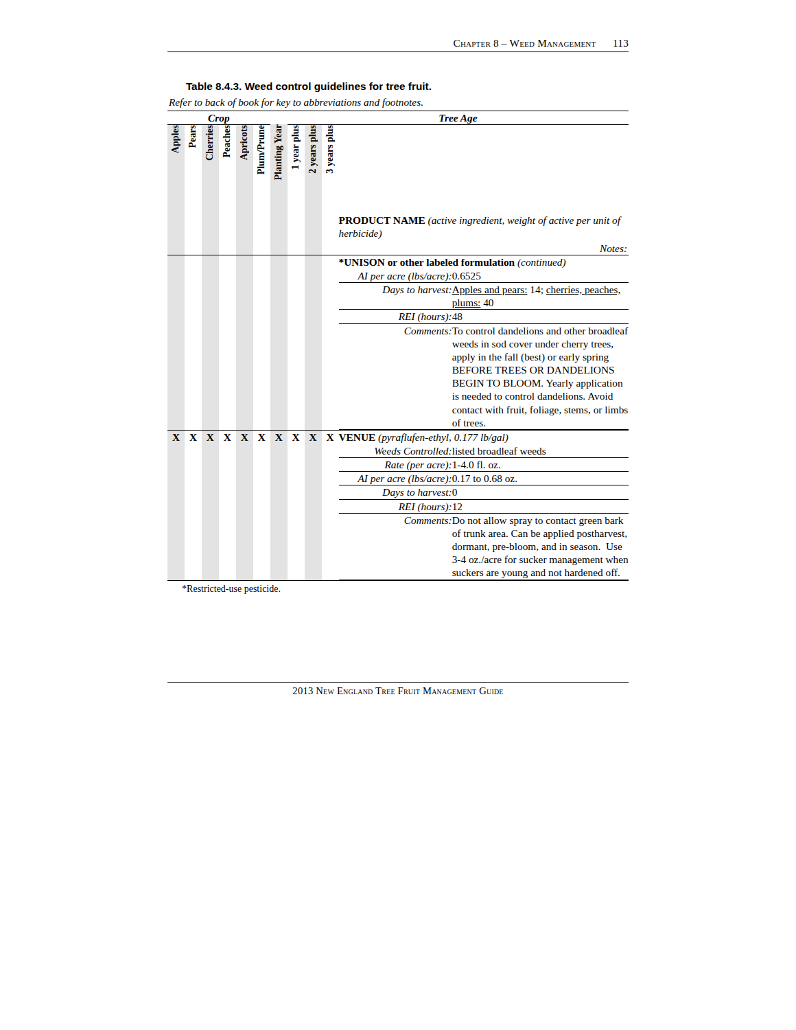Chapter 8 – Weed Management113
Table 8.4.3. Weed control guidelines for tree fruit.
Refer to back of book for key to abbreviations and footnotes.
| Crop | | Tree Age | |
| Apples | Pears | Cherries | Peaches | Apricots | Plum/Prune | Planting Year | 1 year plus | 2 years plus | 3 years plus |
| | | | | | | | | | | PRODUCT NAME (active ingredient, weight of active per unit of herbicide) Notes: |
| | | | | | | | | | | *UNISON or other labeled formulation (continued) / AI per acre (lbs/acre): / 0.6525 / / Days to harvest: / Apples and pears: 14; cherries, peaches, plums: 40 / / REI (hours): / 48 / / Comments: / To control dandelions and other broadleaf weeds in sod cover under cherry trees, apply in the fall (best) or early spring BEFORE TREES OR DANDELIONS BEGIN TO BLOOM. Yearly application is needed to control dandelions. Avoid contact with fruit, foliage, stems, or limbs of trees. / |
| X | X | X | X | X | X | X | X | X | X | VENUE (pyraflufen-ethyl, 0.177 lb/gal) / Weeds Controlled: / listed broadleaf weeds / / Rate (per acre): / 1-4.0 fl. oz. / / AI per acre (lbs/acre): / 0.17 to 0.68 oz. / / Days to harvest: / 0 / / REI (hours): / 12 / / Comments: / Do not allow spray to contact green bark of trunk area. Can be applied postharvest, dormant, pre-bloom, and in season. Use 3-4 oz./acre for sucker management when suckers are young and not hardened off. / |
*Restricted-use pesticide.
2013 New England Tree Fruit Management Guide